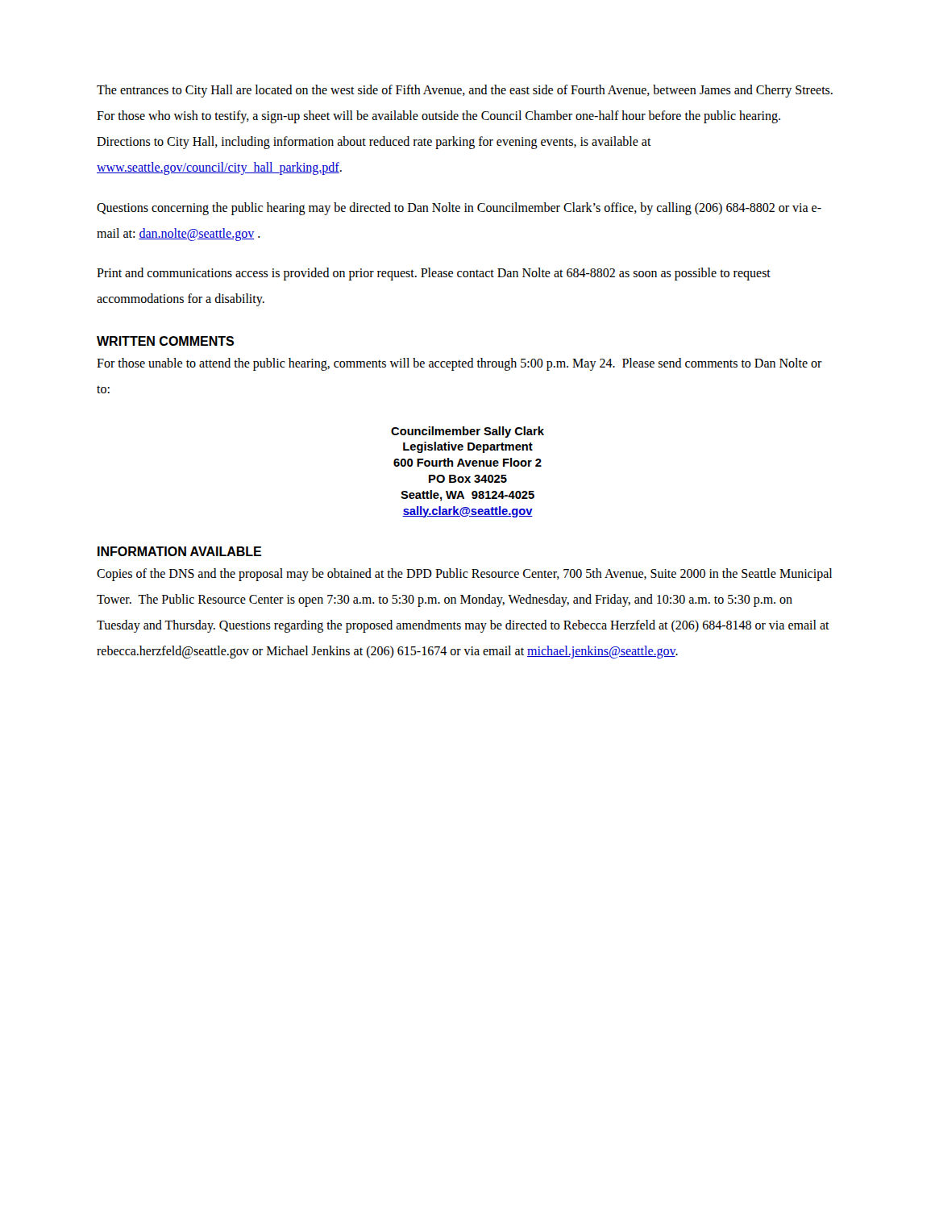The entrances to City Hall are located on the west side of Fifth Avenue, and the east side of Fourth Avenue, between James and Cherry Streets. For those who wish to testify, a sign-up sheet will be available outside the Council Chamber one-half hour before the public hearing. Directions to City Hall, including information about reduced rate parking for evening events, is available at www.seattle.gov/council/city_hall_parking.pdf.
Questions concerning the public hearing may be directed to Dan Nolte in Councilmember Clark’s office, by calling (206) 684-8802 or via e-mail at: dan.nolte@seattle.gov .
Print and communications access is provided on prior request. Please contact Dan Nolte at 684-8802 as soon as possible to request accommodations for a disability.
WRITTEN COMMENTS
For those unable to attend the public hearing, comments will be accepted through 5:00 p.m. May 24. Please send comments to Dan Nolte or to:
Councilmember Sally Clark
Legislative Department
600 Fourth Avenue Floor 2
PO Box 34025
Seattle, WA 98124-4025
sally.clark@seattle.gov
INFORMATION AVAILABLE
Copies of the DNS and the proposal may be obtained at the DPD Public Resource Center, 700 5th Avenue, Suite 2000 in the Seattle Municipal Tower. The Public Resource Center is open 7:30 a.m. to 5:30 p.m. on Monday, Wednesday, and Friday, and 10:30 a.m. to 5:30 p.m. on Tuesday and Thursday. Questions regarding the proposed amendments may be directed to Rebecca Herzfeld at (206) 684-8148 or via email at rebecca.herzfeld@seattle.gov or Michael Jenkins at (206) 615-1674 or via email at michael.jenkins@seattle.gov.